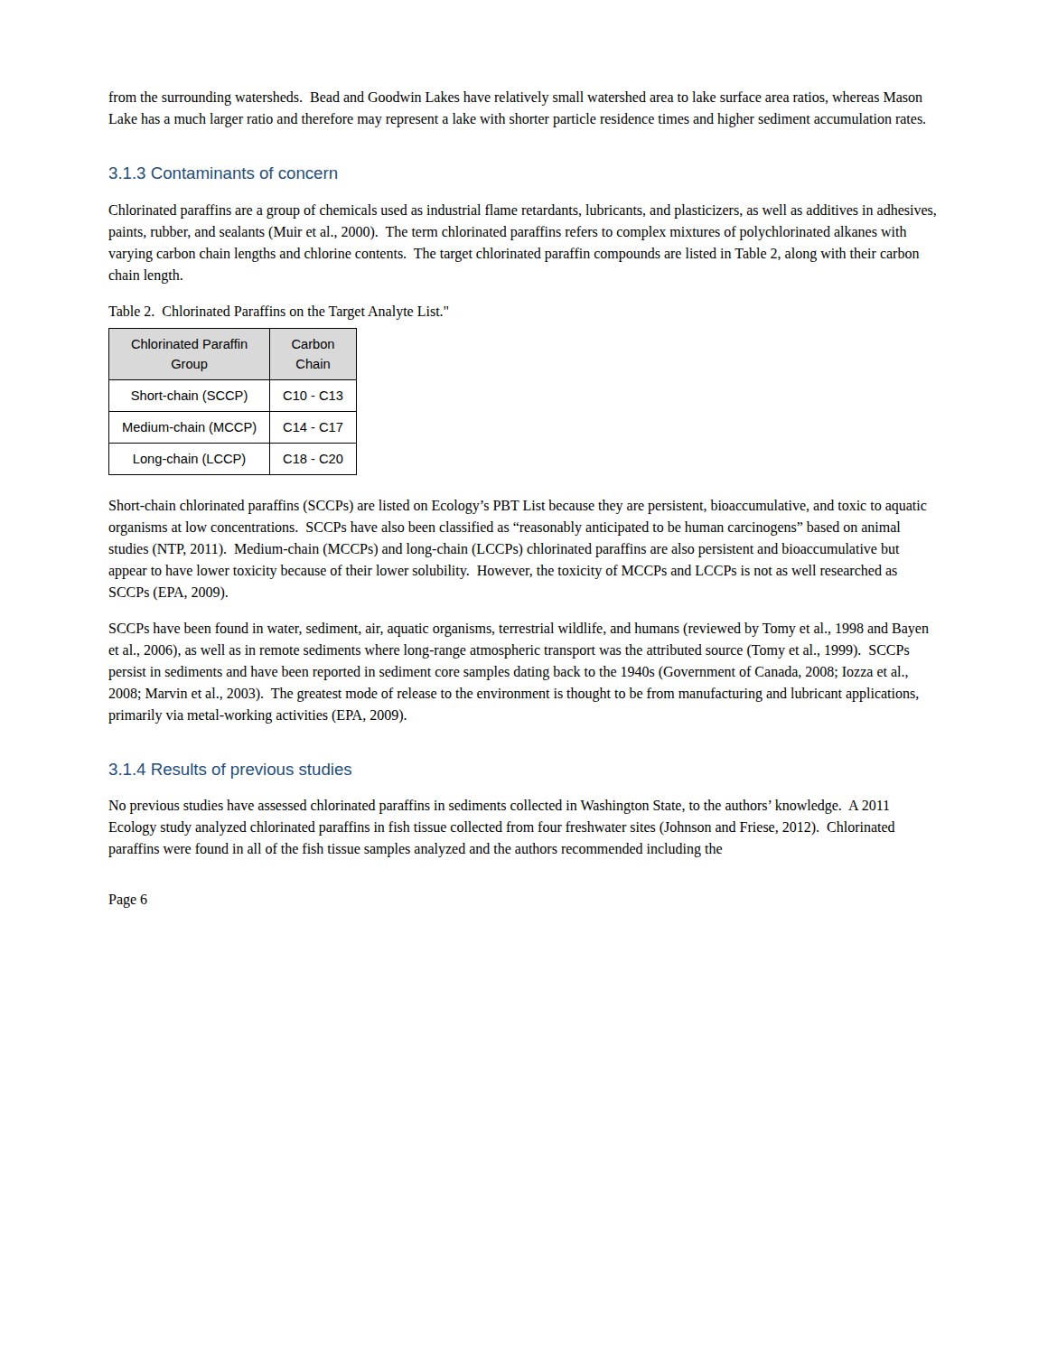from the surrounding watersheds. Bead and Goodwin Lakes have relatively small watershed area to lake surface area ratios, whereas Mason Lake has a much larger ratio and therefore may represent a lake with shorter particle residence times and higher sediment accumulation rates.
3.1.3 Contaminants of concern
Chlorinated paraffins are a group of chemicals used as industrial flame retardants, lubricants, and plasticizers, as well as additives in adhesives, paints, rubber, and sealants (Muir et al., 2000). The term chlorinated paraffins refers to complex mixtures of polychlorinated alkanes with varying carbon chain lengths and chlorine contents. The target chlorinated paraffin compounds are listed in Table 2, along with their carbon chain length.
Table 2. Chlorinated Paraffins on the Target Analyte List."
| Chlorinated Paraffin Group | Carbon Chain |
| --- | --- |
| Short-chain (SCCP) | C10 - C13 |
| Medium-chain (MCCP) | C14 - C17 |
| Long-chain (LCCP) | C18 - C20 |
Short-chain chlorinated paraffins (SCCPs) are listed on Ecology’s PBT List because they are persistent, bioaccumulative, and toxic to aquatic organisms at low concentrations. SCCPs have also been classified as “reasonably anticipated to be human carcinogens” based on animal studies (NTP, 2011). Medium-chain (MCCPs) and long-chain (LCCPs) chlorinated paraffins are also persistent and bioaccumulative but appear to have lower toxicity because of their lower solubility. However, the toxicity of MCCPs and LCCPs is not as well researched as SCCPs (EPA, 2009).
SCCPs have been found in water, sediment, air, aquatic organisms, terrestrial wildlife, and humans (reviewed by Tomy et al., 1998 and Bayen et al., 2006), as well as in remote sediments where long-range atmospheric transport was the attributed source (Tomy et al., 1999). SCCPs persist in sediments and have been reported in sediment core samples dating back to the 1940s (Government of Canada, 2008; Iozza et al., 2008; Marvin et al., 2003). The greatest mode of release to the environment is thought to be from manufacturing and lubricant applications, primarily via metal-working activities (EPA, 2009).
3.1.4 Results of previous studies
No previous studies have assessed chlorinated paraffins in sediments collected in Washington State, to the authors’ knowledge. A 2011 Ecology study analyzed chlorinated paraffins in fish tissue collected from four freshwater sites (Johnson and Friese, 2012). Chlorinated paraffins were found in all of the fish tissue samples analyzed and the authors recommended including the
Page 6